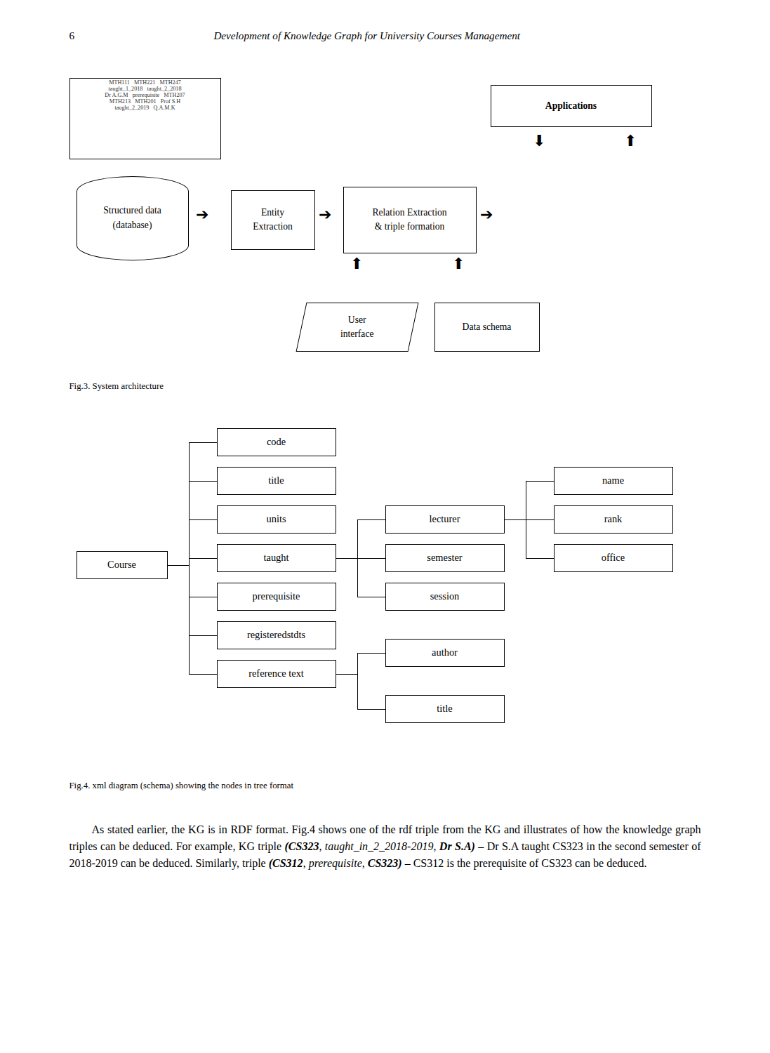6 Development of Knowledge Graph for University Courses Management
Applications
Structured data
(database)
Entity
Extraction
Relation Extraction
& triple formation
MTH111 MTH221 MTH247
taught_1_2018 taught_2_2018
Dr A.G.M prerequisite MTH207
MTH213 MTH201 Prof S.H
taught_2_2019 Q.A.M.K
User
interface
Data schema
➔ ➔ ➔ ⬆ ⬆ ⬇ ⬆
Fig.3. System architecture
Course
code
title
units
taught
prerequisite
registeredstdts
reference text
lecturer
semester
session
author
title
name
rank
office
Fig.4. xml diagram (schema) showing the nodes in tree format
As stated earlier, the KG is in RDF format. Fig.4 shows one of the rdf triple from the KG and illustrates of how the knowledge graph triples can be deduced. For example, KG triple (CS323, taught_in_2_2018-2019, Dr S.A) – Dr S.A taught CS323 in the second semester of 2018-2019 can be deduced. Similarly, triple (CS312, prerequisite, CS323) – CS312 is the prerequisite of CS323 can be deduced.